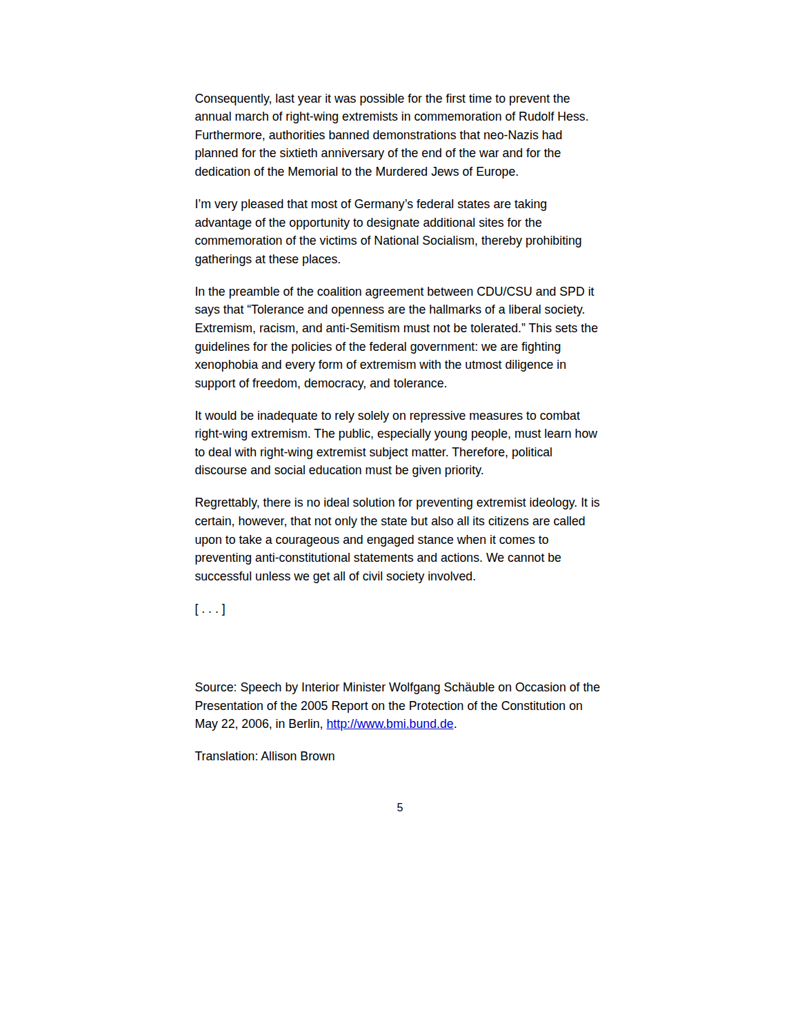Consequently, last year it was possible for the first time to prevent the annual march of right-wing extremists in commemoration of Rudolf Hess. Furthermore, authorities banned demonstrations that neo-Nazis had planned for the sixtieth anniversary of the end of the war and for the dedication of the Memorial to the Murdered Jews of Europe.
I’m very pleased that most of Germany’s federal states are taking advantage of the opportunity to designate additional sites for the commemoration of the victims of National Socialism, thereby prohibiting gatherings at these places.
In the preamble of the coalition agreement between CDU/CSU and SPD it says that “Tolerance and openness are the hallmarks of a liberal society. Extremism, racism, and anti-Semitism must not be tolerated.” This sets the guidelines for the policies of the federal government: we are fighting xenophobia and every form of extremism with the utmost diligence in support of freedom, democracy, and tolerance.
It would be inadequate to rely solely on repressive measures to combat right-wing extremism. The public, especially young people, must learn how to deal with right-wing extremist subject matter. Therefore, political discourse and social education must be given priority.
Regrettably, there is no ideal solution for preventing extremist ideology. It is certain, however, that not only the state but also all its citizens are called upon to take a courageous and engaged stance when it comes to preventing anti-constitutional statements and actions. We cannot be successful unless we get all of civil society involved.
[ . . . ]
Source: Speech by Interior Minister Wolfgang Schäuble on Occasion of the Presentation of the 2005 Report on the Protection of the Constitution on May 22, 2006, in Berlin, http://www.bmi.bund.de.
Translation: Allison Brown
5